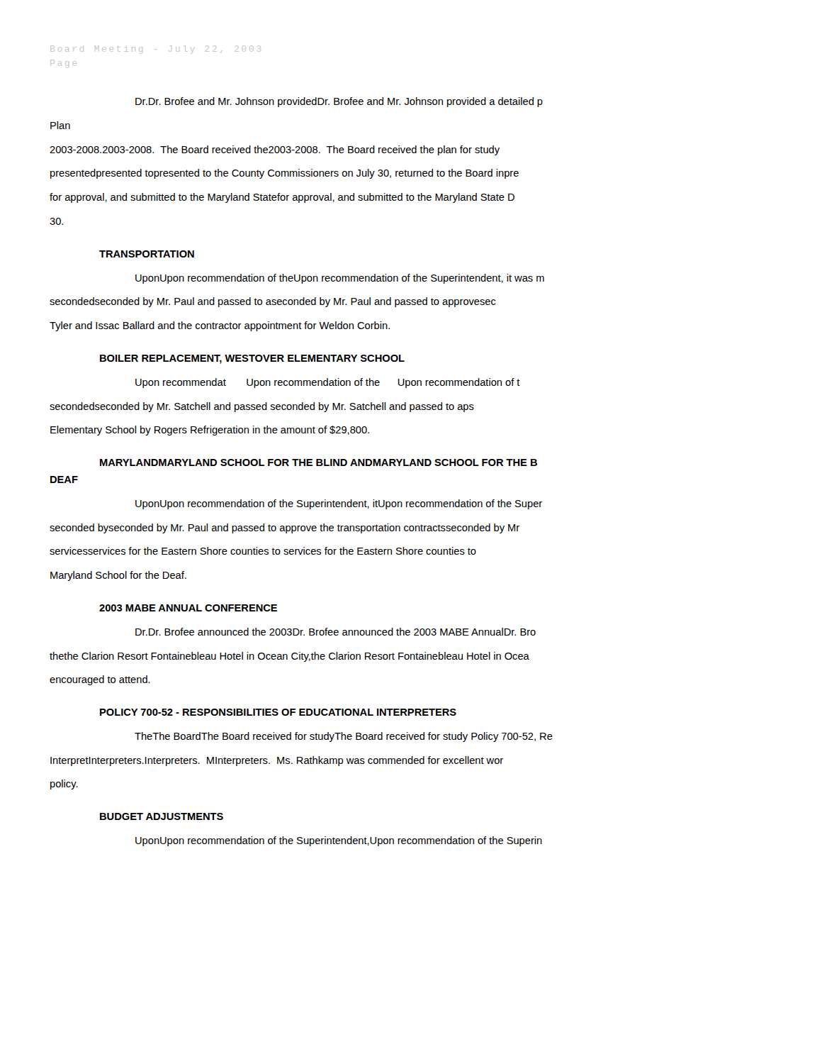Board Meeting - July 22, 2003
Page
Dr.Dr. Brofee and Mr. Johnson providedDr. Brofee and Mr. Johnson provided a detailed p
Plan
2003-2008.2003-2008. The Board received the2003-2008. The Board received the plan for study
presentedpresented topresented to the County Commissioners on July 30, returned to the Board inpre
for approval, and submitted to the Maryland Statefor approval, and submitted to the Maryland State D
30.
TRANSPORTATION
UponUpon recommendation of theUpon recommendation of the Superintendent, it was m
secondedseconded by Mr. Paul and passed to aseconded by Mr. Paul and passed to approvesec
Tyler and Issac Ballard and the contractor appointment for Weldon Corbin.
BOILER REPLACEMENT, WESTOVER ELEMENTARY SCHOOL
Upon recommendat Upon recommendation of the Upon recommendation of t
secondedseconded by Mr. Satchell and passed seconded by Mr. Satchell and passed to aps
Elementary School by Rogers Refrigeration in the amount of $29,800.
MARYLANDMARYLAND SCHOOL FOR THE BLIND ANDMARYLAND SCHOOL FOR THE B
DEAF
UponUpon recommendation of the Superintendent, itUpon recommendation of the Super
seconded byseconded by Mr. Paul and passed to approve the transportation contractsseconded by Mr
servicesservices for the Eastern Shore counties to services for the Eastern Shore counties to
Maryland School for the Deaf.
2003 MABE ANNUAL CONFERENCE
Dr.Dr. Brofee announced the 2003Dr. Brofee announced the 2003 MABE AnnualDr. Bro
thethe Clarion Resort Fontainebleau Hotel in Ocean City,the Clarion Resort Fontainebleau Hotel in Ocea
encouraged to attend.
POLICY 700-52 - RESPONSIBILITIES OF EDUCATIONAL INTERPRETERS
TheThe BoardThe Board received for studyThe Board received for study Policy 700-52, Re
InterpretInterpreters.Interpreters. MInterpreters. Ms. Rathkamp was commended for excellent wor
policy.
BUDGET ADJUSTMENTS
UponUpon recommendation of the Superintendent,Upon recommendation of the Superin